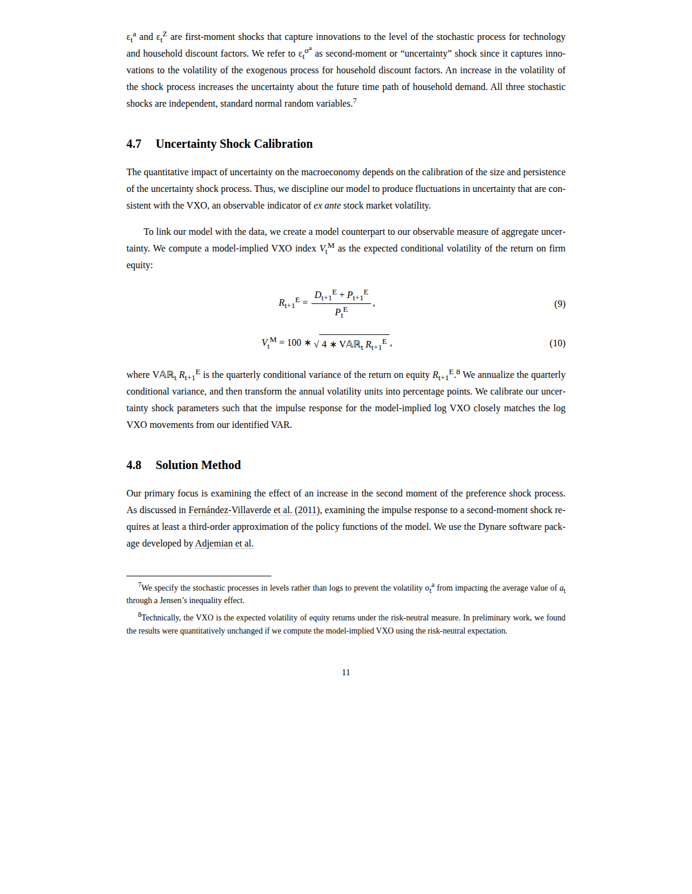εta and εtZ are first-moment shocks that capture innovations to the level of the stochastic process for technology and household discount factors. We refer to εtσa as second-moment or “uncertainty” shock since it captures innovations to the volatility of the exogenous process for household discount factors. An increase in the volatility of the shock process increases the uncertainty about the future time path of household demand. All three stochastic shocks are independent, standard normal random variables.7
4.7 Uncertainty Shock Calibration
The quantitative impact of uncertainty on the macroeconomy depends on the calibration of the size and persistence of the uncertainty shock process. Thus, we discipline our model to produce fluctuations in uncertainty that are consistent with the VXO, an observable indicator of ex ante stock market volatility.
To link our model with the data, we create a model counterpart to our observable measure of aggregate uncertainty. We compute a model-implied VXO index VtM as the expected conditional volatility of the return on firm equity:
Rt+1E = Dt+1E + Pt+1E PtE ,
(9)
VtM = 100 ∗ √4 ∗ V𝔸ℝt Rt+1E,
(10)
where V𝔸ℝt Rt+1E is the quarterly conditional variance of the return on equity Rt+1E.8 We annualize the quarterly conditional variance, and then transform the annual volatility units into percentage points. We calibrate our uncertainty shock parameters such that the impulse response for the model-implied log VXO closely matches the log VXO movements from our identified VAR.
4.8 Solution Method
Our primary focus is examining the effect of an increase in the second moment of the preference shock process. As discussed in Fernández-Villaverde et al. (2011), examining the impulse response to a second-moment shock requires at least a third-order approximation of the policy functions of the model. We use the Dynare software package developed by Adjemian et al.
7We specify the stochastic processes in levels rather than logs to prevent the volatility σta from impacting the average value of at through a Jensen’s inequality effect.
8Technically, the VXO is the expected volatility of equity returns under the risk-neutral measure. In preliminary work, we found the results were quantitatively unchanged if we compute the model-implied VXO using the risk-neutral expectation.
11